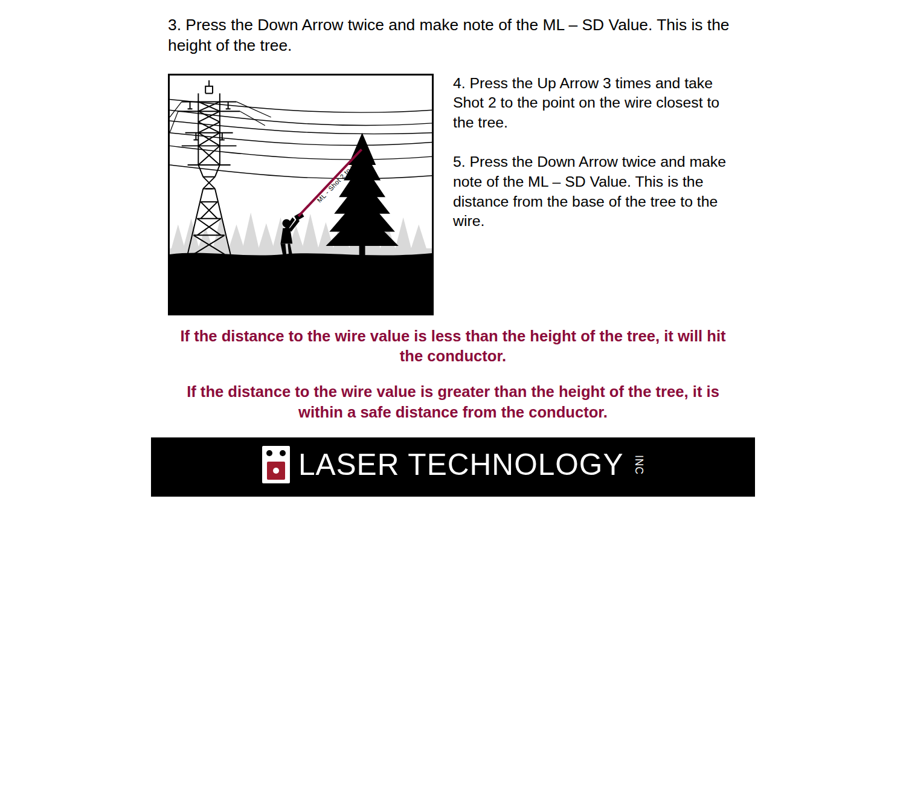3. Press the Down Arrow twice and make note of the ML – SD Value. This is the height of the tree.
Illustration of a person aiming a laser rangefinder from the base of a tree up to the nearest point on an overhead power line conductor A transmission tower stands at left with conductors spanning to the right. A tall dark tree is at right. A person stands at the tree base aiming upward; a dark red line labeled "ML - Shot 2 to wire" runs from the person to the wire above the tree. Grey silhouetted evergreens form the background. ML - Shot 2 to wire
4. Press the Up Arrow 3 times and take Shot 2 to the point on the wire closest to the tree.
5. Press the Down Arrow twice and make note of the ML – SD Value. This is the distance from the base of the tree to the wire.
If the distance to the wire value is less than the height of the tree, it will hit the conductor.
If the distance to the wire value is greater than the height of the tree, it is within a safe distance from the conductor.
LASER TECHNOLOGY
INC